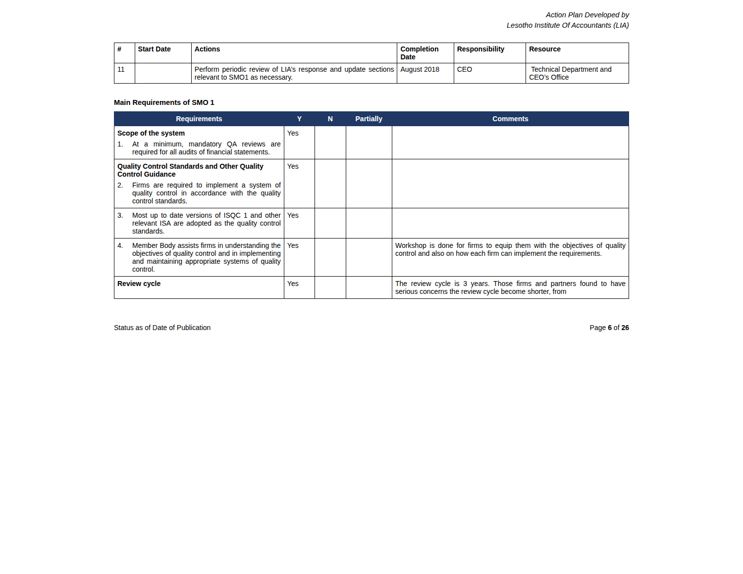Action Plan Developed by
Lesotho Institute Of Accountants (LIA)
| # | Start Date | Actions | Completion Date | Responsibility | Resource |
| --- | --- | --- | --- | --- | --- |
| 11 | | Perform periodic review of LIA’s response and update sections relevant to SMO1 as necessary. | August 2018 | CEO | Technical Department and CEO’s Office |
Main Requirements of SMO 1
| Requirements | Y | N | Partially | Comments |
| --- | --- | --- | --- | --- |
| Scope of the system 1. At a minimum, mandatory QA reviews are required for all audits of financial statements. | Yes | | | |
| Quality Control Standards and Other Quality Control Guidance 2. Firms are required to implement a system of quality control in accordance with the quality control standards. | Yes | | | |
| 3. Most up to date versions of ISQC 1 and other relevant ISA are adopted as the quality control standards. | Yes | | | |
| 4. Member Body assists firms in understanding the objectives of quality control and in implementing and maintaining appropriate systems of quality control. | Yes | | | Workshop is done for firms to equip them with the objectives of quality control and also on how each firm can implement the requirements. |
| Review cycle | Yes | | | The review cycle is 3 years. Those firms and partners found to have serious concerns the review cycle become shorter, from |
Status as of Date of Publication
Page 6 of 26